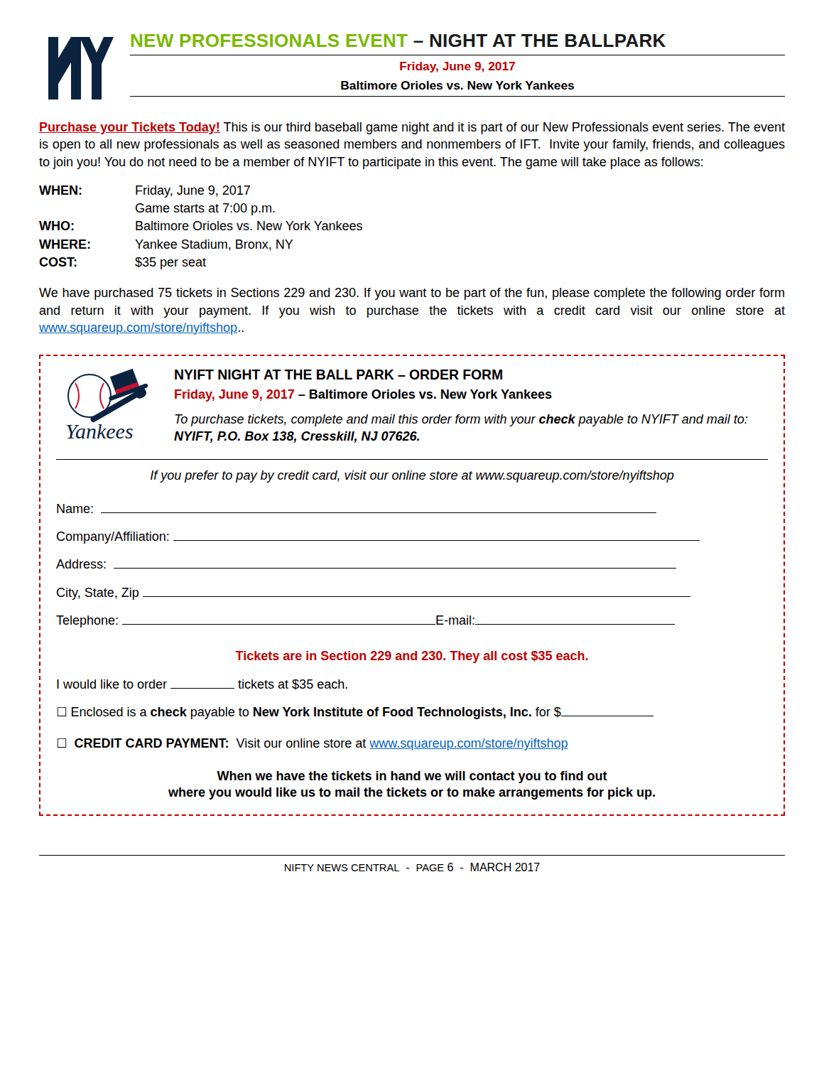NEW PROFESSIONALS EVENT – NIGHT AT THE BALLPARK
Friday, June 9, 2017
Baltimore Orioles vs. New York Yankees
Purchase your Tickets Today! This is our third baseball game night and it is part of our New Professionals event series. The event is open to all new professionals as well as seasoned members and nonmembers of IFT. Invite your family, friends, and colleagues to join you! You do not need to be a member of NYIFT to participate in this event. The game will take place as follows:
| WHEN: | Friday, June 9, 2017 |
| | Game starts at 7:00 p.m. |
| WHO: | Baltimore Orioles vs. New York Yankees |
| WHERE: | Yankee Stadium, Bronx, NY |
| COST: | $35 per seat |
We have purchased 75 tickets in Sections 229 and 230. If you want to be part of the fun, please complete the following order form and return it with your payment. If you wish to purchase the tickets with a credit card visit our online store at www.squareup.com/store/nyiftshop..
Yankees
NYIFT NIGHT AT THE BALL PARK – ORDER FORM
Friday, June 9, 2017 – Baltimore Orioles vs. New York Yankees
To purchase tickets, complete and mail this order form with your check payable to NYIFT and mail to: NYIFT, P.O. Box 138, Cresskill, NJ 07626.
If you prefer to pay by credit card, visit our online store at www.squareup.com/store/nyiftshop
Name:
Company/Affiliation:
Address:
City, State, Zip
Telephone: E-mail:
Tickets are in Section 229 and 230. They all cost $35 each.
I would like to order tickets at $35 each.
☐ Enclosed is a check payable to New York Institute of Food Technologists, Inc. for $
☐ CREDIT CARD PAYMENT: Visit our online store at www.squareup.com/store/nyiftshop
When we have the tickets in hand we will contact you to find out
where you would like us to mail the tickets or to make arrangements for pick up.
NIFTY NEWS CENTRAL - PAGE 6 - MARCH 2017